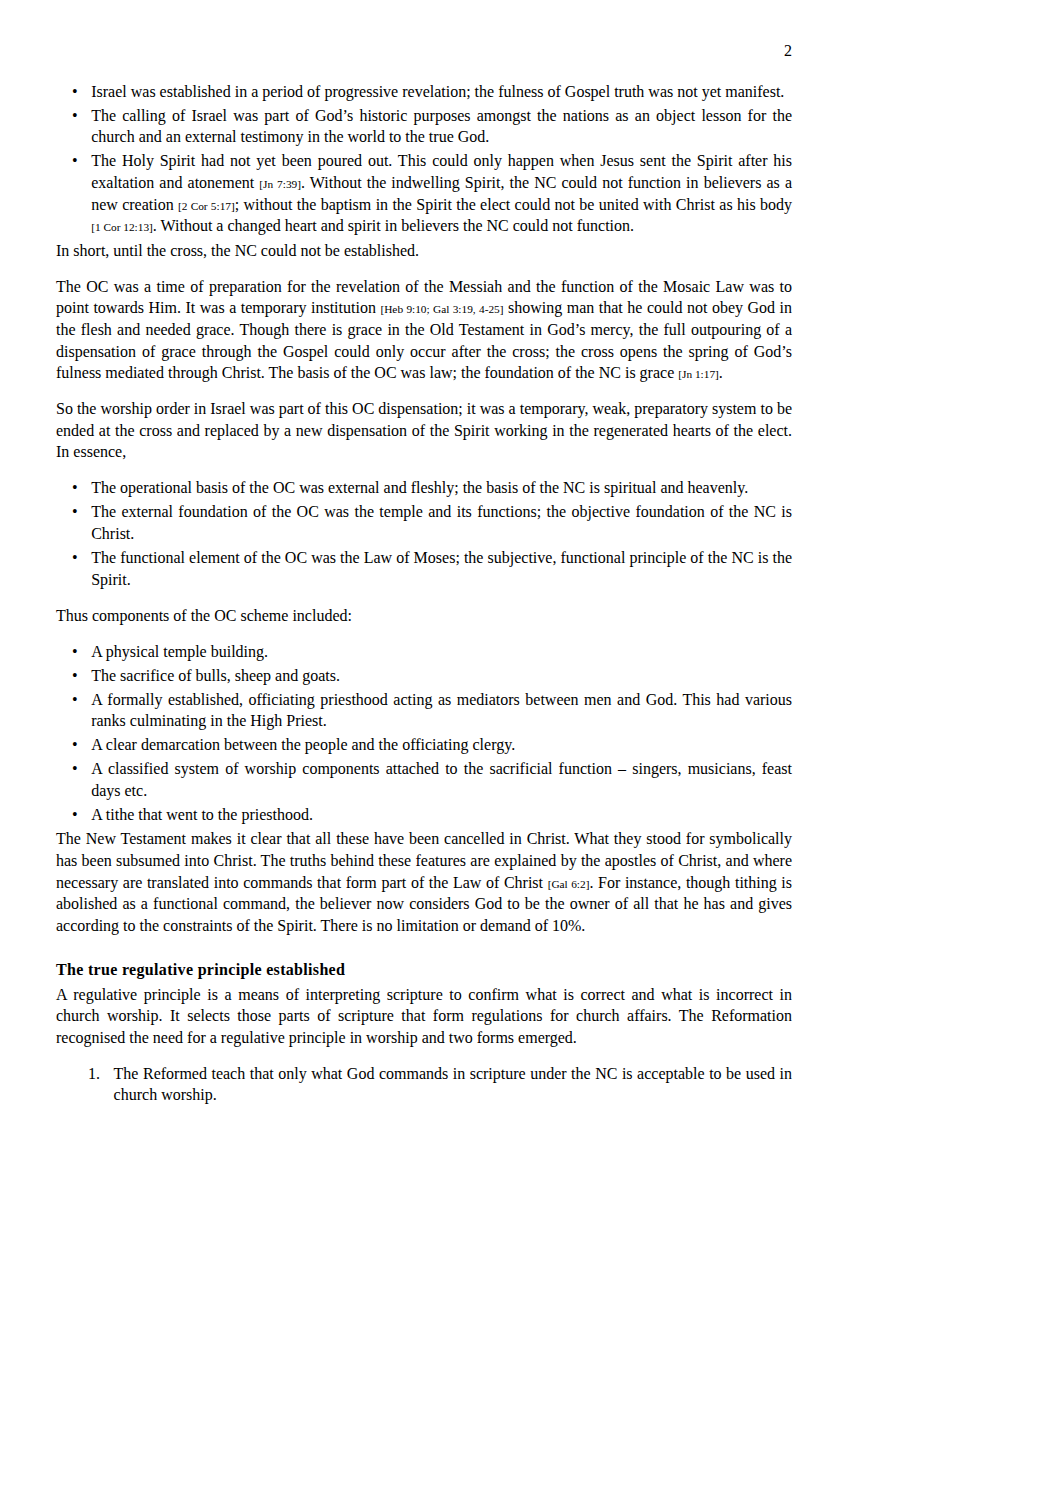2
Israel was established in a period of progressive revelation; the fulness of Gospel truth was not yet manifest.
The calling of Israel was part of God’s historic purposes amongst the nations as an object lesson for the church and an external testimony in the world to the true God.
The Holy Spirit had not yet been poured out. This could only happen when Jesus sent the Spirit after his exaltation and atonement [Jn 7:39]. Without the indwelling Spirit, the NC could not function in believers as a new creation [2 Cor 5:17]; without the baptism in the Spirit the elect could not be united with Christ as his body [1 Cor 12:13]. Without a changed heart and spirit in believers the NC could not function.
In short, until the cross, the NC could not be established.
The OC was a time of preparation for the revelation of the Messiah and the function of the Mosaic Law was to point towards Him. It was a temporary institution [Heb 9:10; Gal 3:19, 4-25] showing man that he could not obey God in the flesh and needed grace. Though there is grace in the Old Testament in God’s mercy, the full outpouring of a dispensation of grace through the Gospel could only occur after the cross; the cross opens the spring of God’s fulness mediated through Christ. The basis of the OC was law; the foundation of the NC is grace [Jn 1:17].
So the worship order in Israel was part of this OC dispensation; it was a temporary, weak, preparatory system to be ended at the cross and replaced by a new dispensation of the Spirit working in the regenerated hearts of the elect. In essence,
The operational basis of the OC was external and fleshly; the basis of the NC is spiritual and heavenly.
The external foundation of the OC was the temple and its functions; the objective foundation of the NC is Christ.
The functional element of the OC was the Law of Moses; the subjective, functional principle of the NC is the Spirit.
Thus components of the OC scheme included:
A physical temple building.
The sacrifice of bulls, sheep and goats.
A formally established, officiating priesthood acting as mediators between men and God. This had various ranks culminating in the High Priest.
A clear demarcation between the people and the officiating clergy.
A classified system of worship components attached to the sacrificial function – singers, musicians, feast days etc.
A tithe that went to the priesthood.
The New Testament makes it clear that all these have been cancelled in Christ. What they stood for symbolically has been subsumed into Christ. The truths behind these features are explained by the apostles of Christ, and where necessary are translated into commands that form part of the Law of Christ [Gal 6:2]. For instance, though tithing is abolished as a functional command, the believer now considers God to be the owner of all that he has and gives according to the constraints of the Spirit. There is no limitation or demand of 10%.
The true regulative principle established
A regulative principle is a means of interpreting scripture to confirm what is correct and what is incorrect in church worship. It selects those parts of scripture that form regulations for church affairs. The Reformation recognised the need for a regulative principle in worship and two forms emerged.
The Reformed teach that only what God commands in scripture under the NC is acceptable to be used in church worship.